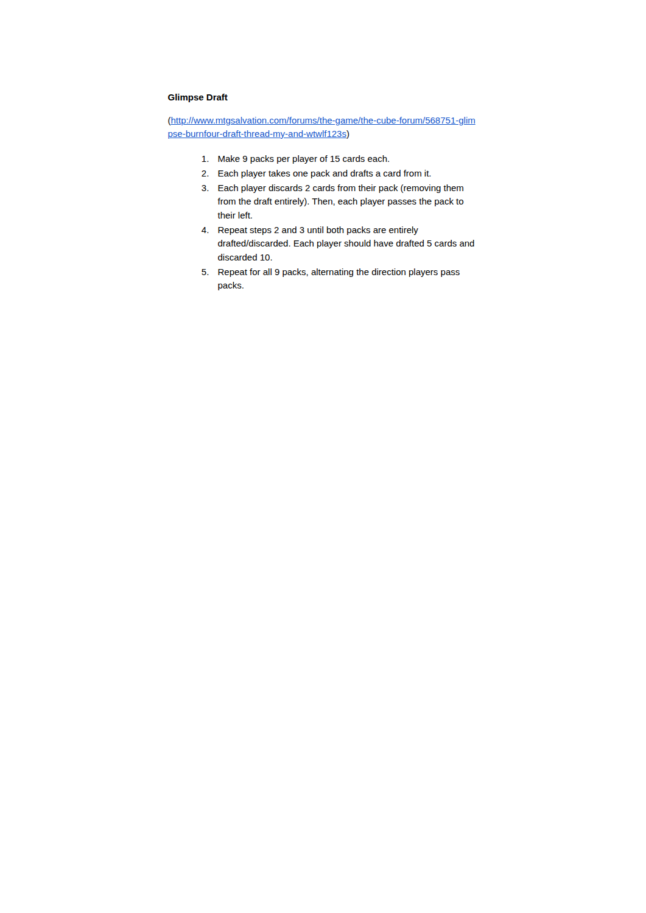Glimpse Draft
(http://www.mtgsalvation.com/forums/the-game/the-cube-forum/568751-glimpse-burnfour-draft-thread-my-and-wtwlf123s)
Make 9 packs per player of 15 cards each.
Each player takes one pack and drafts a card from it.
Each player discards 2 cards from their pack (removing them from the draft entirely). Then, each player passes the pack to their left.
Repeat steps 2 and 3 until both packs are entirely drafted/discarded. Each player should have drafted 5 cards and discarded 10.
Repeat for all 9 packs, alternating the direction players pass packs.